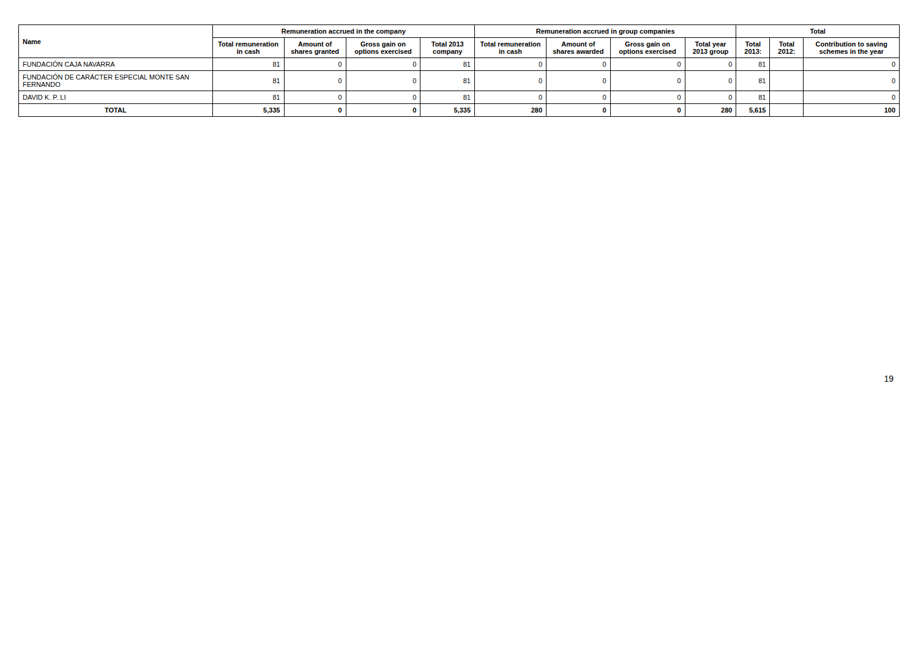| Name | Remuneration accrued in the company | Remuneration accrued in group companies | Total |
| --- | --- | --- | --- |
| Total remuneration in cash | Amount of shares granted | Gross gain on options exercised | Total 2013 company | Total remuneration in cash | Amount of shares awarded | Gross gain on options exercised | Total year 2013 group | Total 2013: | Total 2012: | Contribution to saving schemes in the year |
| FUNDACIÓN CAJA NAVARRA | 81 | 0 | 0 | 81 | 0 | 0 | 0 | 0 | 81 | | 0 |
| FUNDACIÓN DE CARÁCTER ESPECIAL MONTE SAN FERNANDO | 81 | 0 | 0 | 81 | 0 | 0 | 0 | 0 | 81 | | 0 |
| DAVID K. P. LI | 81 | 0 | 0 | 81 | 0 | 0 | 0 | 0 | 81 | | 0 |
| TOTAL | 5,335 | 0 | 0 | 5,335 | 280 | 0 | 0 | 280 | 5,615 | | 100 |
19